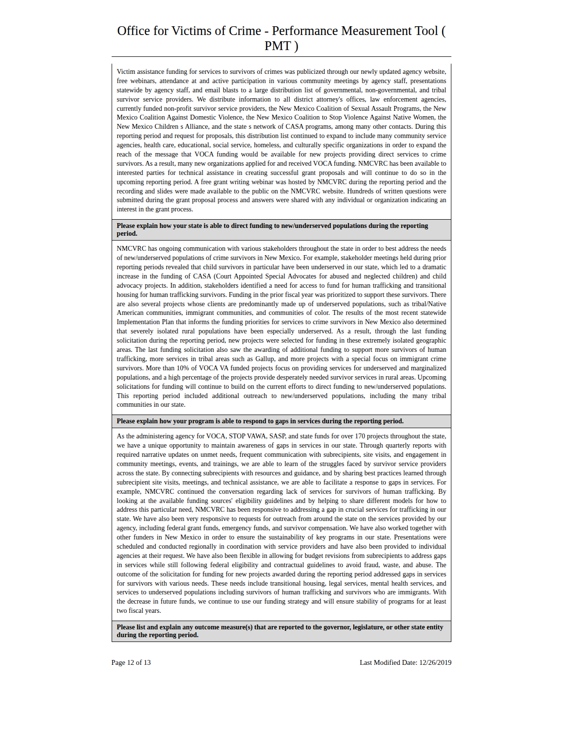Office for Victims of Crime - Performance Measurement Tool ( PMT )
Victim assistance funding for services to survivors of crimes was publicized through our newly updated agency website, free webinars, attendance at and active participation in various community meetings by agency staff, presentations statewide by agency staff, and email blasts to a large distribution list of governmental, non-governmental, and tribal survivor service providers. We distribute information to all district attorney's offices, law enforcement agencies, currently funded non-profit survivor service providers, the New Mexico Coalition of Sexual Assault Programs, the New Mexico Coalition Against Domestic Violence, the New Mexico Coalition to Stop Violence Against Native Women, the New Mexico Children s Alliance, and the state s network of CASA programs, among many other contacts. During this reporting period and request for proposals, this distribution list continued to expand to include many community service agencies, health care, educational, social service, homeless, and culturally specific organizations in order to expand the reach of the message that VOCA funding would be available for new projects providing direct services to crime survivors. As a result, many new organizations applied for and received VOCA funding. NMCVRC has been available to interested parties for technical assistance in creating successful grant proposals and will continue to do so in the upcoming reporting period. A free grant writing webinar was hosted by NMCVRC during the reporting period and the recording and slides were made available to the public on the NMCVRC website. Hundreds of written questions were submitted during the grant proposal process and answers were shared with any individual or organization indicating an interest in the grant process.
Please explain how your state is able to direct funding to new/underserved populations during the reporting period.
NMCVRC has ongoing communication with various stakeholders throughout the state in order to best address the needs of new/underserved populations of crime survivors in New Mexico. For example, stakeholder meetings held during prior reporting periods revealed that child survivors in particular have been underserved in our state, which led to a dramatic increase in the funding of CASA (Court Appointed Special Advocates for abused and neglected children) and child advocacy projects. In addition, stakeholders identified a need for access to fund for human trafficking and transitional housing for human trafficking survivors. Funding in the prior fiscal year was prioritized to support these survivors. There are also several projects whose clients are predominantly made up of underserved populations, such as tribal/Native American communities, immigrant communities, and communities of color. The results of the most recent statewide Implementation Plan that informs the funding priorities for services to crime survivors in New Mexico also determined that severely isolated rural populations have been especially underserved. As a result, through the last funding solicitation during the reporting period, new projects were selected for funding in these extremely isolated geographic areas. The last funding solicitation also saw the awarding of additional funding to support more survivors of human trafficking, more services in tribal areas such as Gallup, and more projects with a special focus on immigrant crime survivors. More than 10% of VOCA VA funded projects focus on providing services for underserved and marginalized populations, and a high percentage of the projects provide desperately needed survivor services in rural areas. Upcoming solicitations for funding will continue to build on the current efforts to direct funding to new/underserved populations. This reporting period included additional outreach to new/underserved populations, including the many tribal communities in our state.
Please explain how your program is able to respond to gaps in services during the reporting period.
As the administering agency for VOCA, STOP VAWA, SASP, and state funds for over 170 projects throughout the state, we have a unique opportunity to maintain awareness of gaps in services in our state. Through quarterly reports with required narrative updates on unmet needs, frequent communication with subrecipients, site visits, and engagement in community meetings, events, and trainings, we are able to learn of the struggles faced by survivor service providers across the state. By connecting subrecipients with resources and guidance, and by sharing best practices learned through subrecipient site visits, meetings, and technical assistance, we are able to facilitate a response to gaps in services. For example, NMCVRC continued the conversation regarding lack of services for survivors of human trafficking. By looking at the available funding sources' eligibility guidelines and by helping to share different models for how to address this particular need, NMCVRC has been responsive to addressing a gap in crucial services for trafficking in our state. We have also been very responsive to requests for outreach from around the state on the services provided by our agency, including federal grant funds, emergency funds, and survivor compensation. We have also worked together with other funders in New Mexico in order to ensure the sustainability of key programs in our state. Presentations were scheduled and conducted regionally in coordination with service providers and have also been provided to individual agencies at their request. We have also been flexible in allowing for budget revisions from subrecipients to address gaps in services while still following federal eligibility and contractual guidelines to avoid fraud, waste, and abuse. The outcome of the solicitation for funding for new projects awarded during the reporting period addressed gaps in services for survivors with various needs. These needs include transitional housing, legal services, mental health services, and services to underserved populations including survivors of human trafficking and survivors who are immigrants. With the decrease in future funds, we continue to use our funding strategy and will ensure stability of programs for at least two fiscal years.
Please list and explain any outcome measure(s) that are reported to the governor, legislature, or other state entity during the reporting period.
Page 12 of 13
Last Modified Date: 12/26/2019